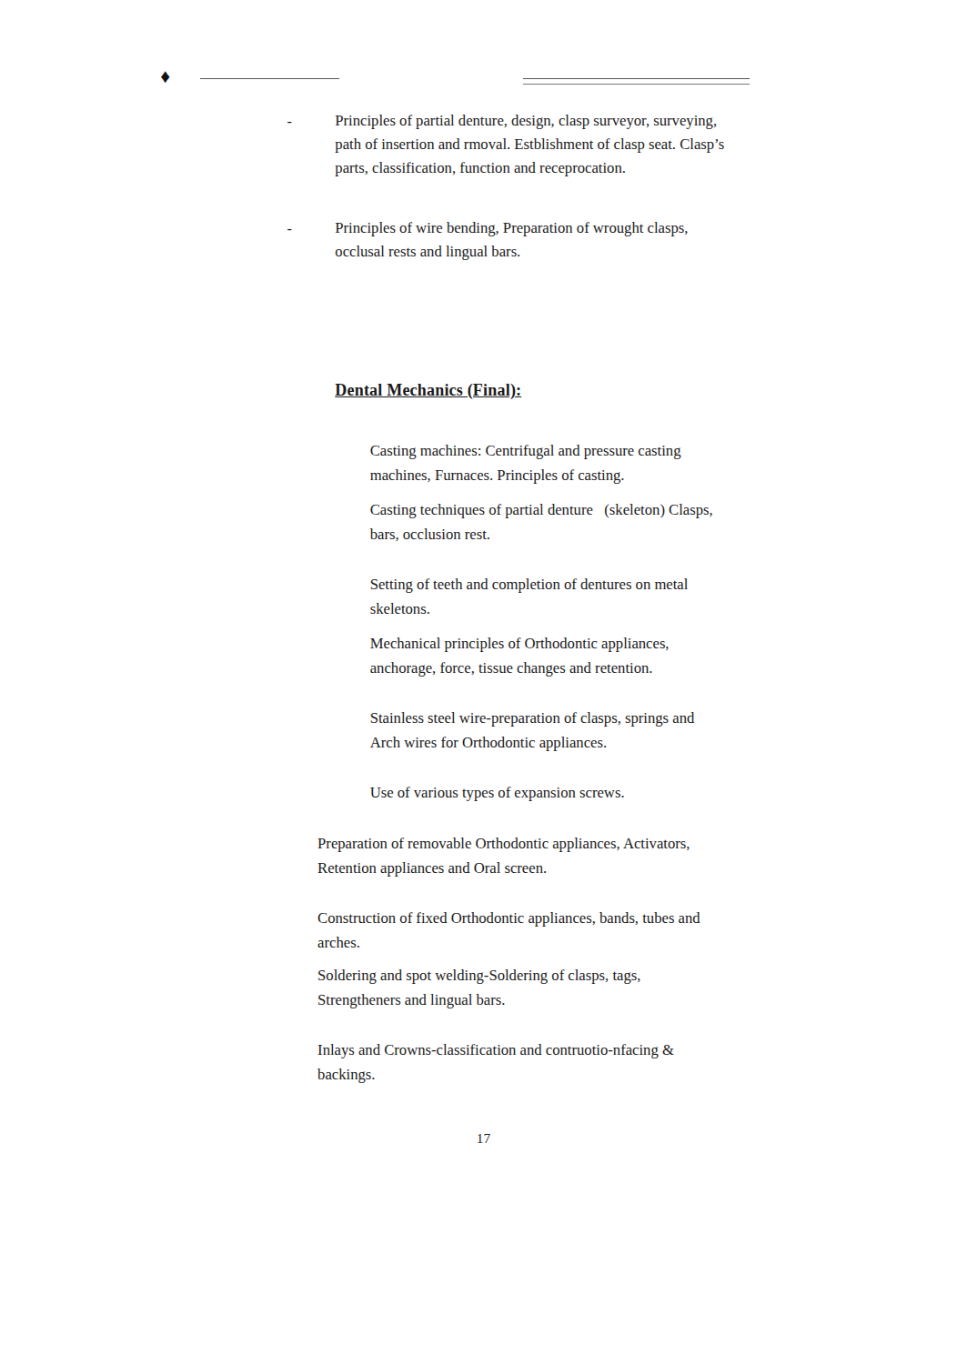♦
- Principles of partial denture, design, clasp surveyor, surveying, path of insertion and rmoval. Estblishment of clasp seat. Clasp’s parts, classification, function and receprocation.
- Principles of wire bending, Preparation of wrought clasps, occlusal rests and lingual bars.
Dental Mechanics (Final):
Casting machines: Centrifugal and pressure casting machines, Furnaces. Principles of casting.
Casting techniques of partial denture (skeleton) Clasps, bars, occlusion rest.
Setting of teeth and completion of dentures on metal skeletons.
Mechanical principles of Orthodontic appliances, anchorage, force, tissue changes and retention.
Stainless steel wire-preparation of clasps, springs and Arch wires for Orthodontic appliances.
Use of various types of expansion screws.
Preparation of removable Orthodontic appliances, Activators, Retention appliances and Oral screen.
Construction of fixed Orthodontic appliances, bands, tubes and arches.
Soldering and spot welding-Soldering of clasps, tags, Strengtheners and lingual bars.
Inlays and Crowns-classification and contruotio-nfacing & backings.
17